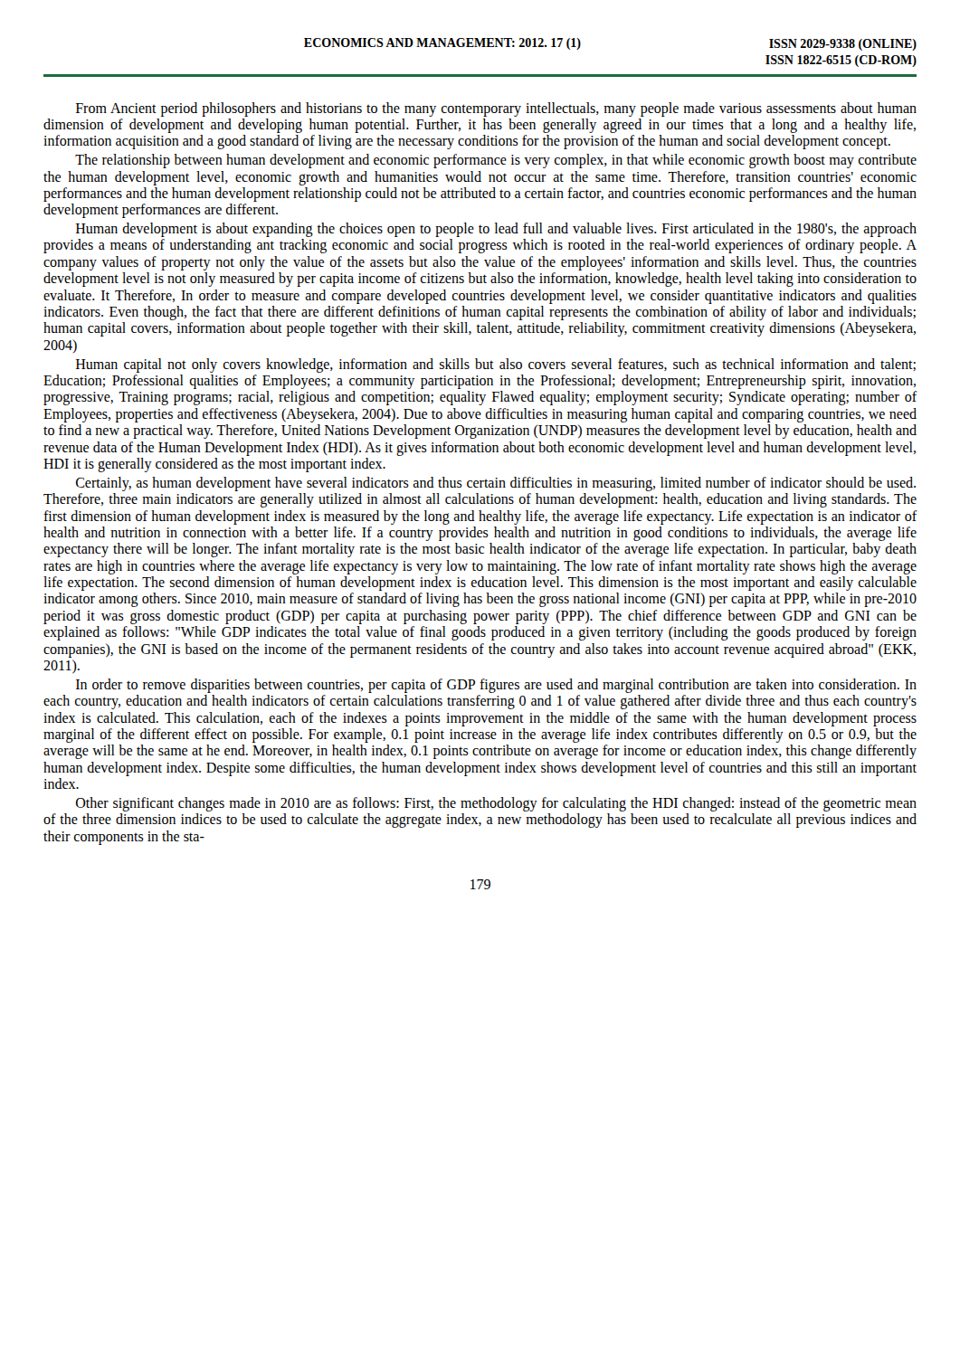ECONOMICS AND MANAGEMENT: 2012. 17 (1)
ISSN 2029-9338 (ONLINE)
ISSN 1822-6515 (CD-ROM)
From Ancient period philosophers and historians to the many contemporary intellectuals, many people made various assessments about human dimension of development and developing human potential. Further, it has been generally agreed in our times that a long and a healthy life, information acquisition and a good standard of living are the necessary conditions for the provision of the human and social development concept.
The relationship between human development and economic performance is very complex, in that while economic growth boost may contribute the human development level, economic growth and humanities would not occur at the same time. Therefore, transition countries' economic performances and the human development relationship could not be attributed to a certain factor, and countries economic performances and the human development performances are different.
Human development is about expanding the choices open to people to lead full and valuable lives. First articulated in the 1980's, the approach provides a means of understanding ant tracking economic and social progress which is rooted in the real-world experiences of ordinary people. A company values of property not only the value of the assets but also the value of the employees' information and skills level. Thus, the countries development level is not only measured by per capita income of citizens but also the information, knowledge, health level taking into consideration to evaluate. It Therefore, In order to measure and compare developed countries development level, we consider quantitative indicators and qualities indicators. Even though, the fact that there are different definitions of human capital represents the combination of ability of labor and individuals; human capital covers, information about people together with their skill, talent, attitude, reliability, commitment creativity dimensions (Abeysekera, 2004)
Human capital not only covers knowledge, information and skills but also covers several features, such as technical information and talent; Education; Professional qualities of Employees; a community participation in the Professional; development; Entrepreneurship spirit, innovation, progressive, Training programs; racial, religious and competition; equality Flawed equality; employment security; Syndicate operating; number of Employees, properties and effectiveness (Abeysekera, 2004). Due to above difficulties in measuring human capital and comparing countries, we need to find a new a practical way. Therefore, United Nations Development Organization (UNDP) measures the development level by education, health and revenue data of the Human Development Index (HDI). As it gives information about both economic development level and human development level, HDI it is generally considered as the most important index.
Certainly, as human development have several indicators and thus certain difficulties in measuring, limited number of indicator should be used. Therefore, three main indicators are generally utilized in almost all calculations of human development: health, education and living standards. The first dimension of human development index is measured by the long and healthy life, the average life expectancy. Life expectation is an indicator of health and nutrition in connection with a better life. If a country provides health and nutrition in good conditions to individuals, the average life expectancy there will be longer. The infant mortality rate is the most basic health indicator of the average life expectation. In particular, baby death rates are high in countries where the average life expectancy is very low to maintaining. The low rate of infant mortality rate shows high the average life expectation. The second dimension of human development index is education level. This dimension is the most important and easily calculable indicator among others. Since 2010, main measure of standard of living has been the gross national income (GNI) per capita at PPP, while in pre-2010 period it was gross domestic product (GDP) per capita at purchasing power parity (PPP). The chief difference between GDP and GNI can be explained as follows: "While GDP indicates the total value of final goods produced in a given territory (including the goods produced by foreign companies), the GNI is based on the income of the permanent residents of the country and also takes into account revenue acquired abroad" (EKK, 2011).
In order to remove disparities between countries, per capita of GDP figures are used and marginal contribution are taken into consideration. In each country, education and health indicators of certain calculations transferring 0 and 1 of value gathered after divide three and thus each country's index is calculated. This calculation, each of the indexes a points improvement in the middle of the same with the human development process marginal of the different effect on possible. For example, 0.1 point increase in the average life index contributes differently on 0.5 or 0.9, but the average will be the same at he end. Moreover, in health index, 0.1 points contribute on average for income or education index, this change differently human development index. Despite some difficulties, the human development index shows development level of countries and this still an important index.
Other significant changes made in 2010 are as follows: First, the methodology for calculating the HDI changed: instead of the geometric mean of the three dimension indices to be used to calculate the aggregate index, a new methodology has been used to recalculate all previous indices and their components in the sta-
179